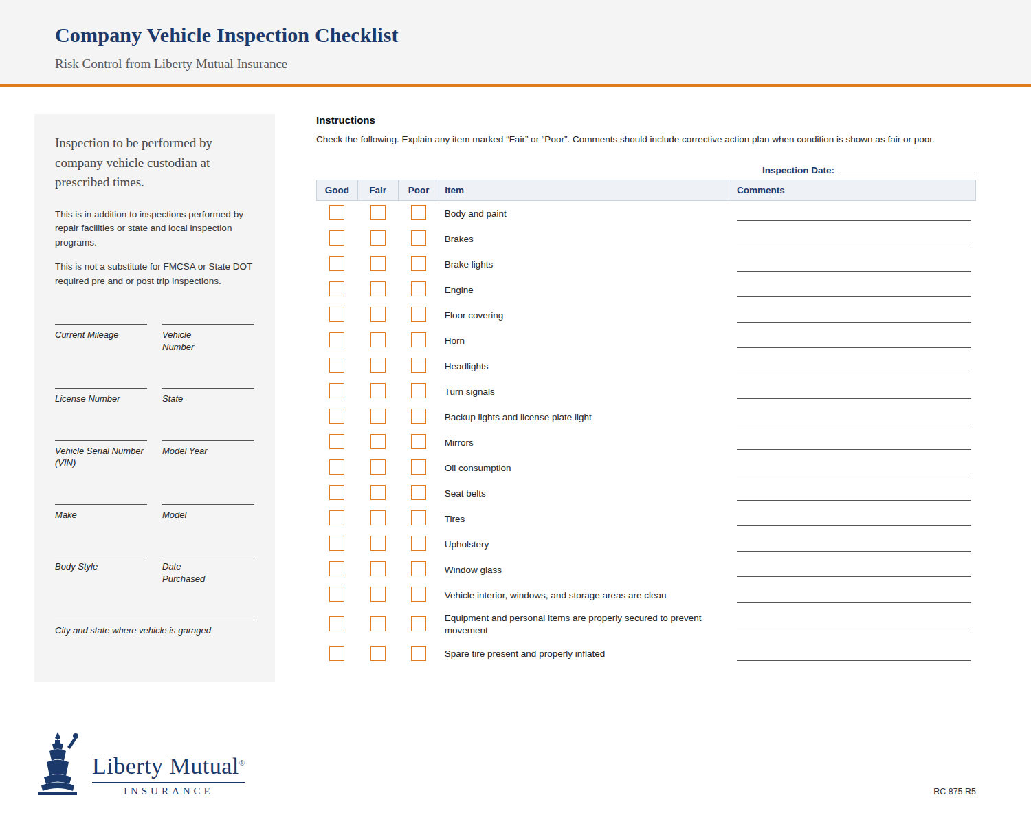Company Vehicle Inspection Checklist
Risk Control from Liberty Mutual Insurance
Inspection to be performed by company vehicle custodian at prescribed times.
This is in addition to inspections performed by repair facilities or state and local inspection programs.
This is not a substitute for FMCSA or State DOT required pre and or post trip inspections.
Current Mileage
Vehicle
Number
License Number
State
Vehicle Serial Number
(VIN)
Model Year
Make
Model
Body Style
Date
Purchased
City and state where vehicle is garaged
Instructions
Check the following. Explain any item marked “Fair” or “Poor”. Comments should include corrective action plan when condition is shown as fair or poor.
Inspection Date:
| Good | Fair | Poor | Item | Comments |
| --- | --- | --- | --- | --- |
| | | | Body and paint | |
| | | | Brakes | |
| | | | Brake lights | |
| | | | Engine | |
| | | | Floor covering | |
| | | | Horn | |
| | | | Headlights | |
| | | | Turn signals | |
| | | | Backup lights and license plate light | |
| | | | Mirrors | |
| | | | Oil consumption | |
| | | | Seat belts | |
| | | | Tires | |
| | | | Upholstery | |
| | | | Window glass | |
| | | | Vehicle interior, windows, and storage areas are clean | |
| | | | Equipment and personal items are properly secured to prevent movement | |
| | | | Spare tire present and properly inflated | |
Liberty Mutual®
INSURANCE
RC 875 R5